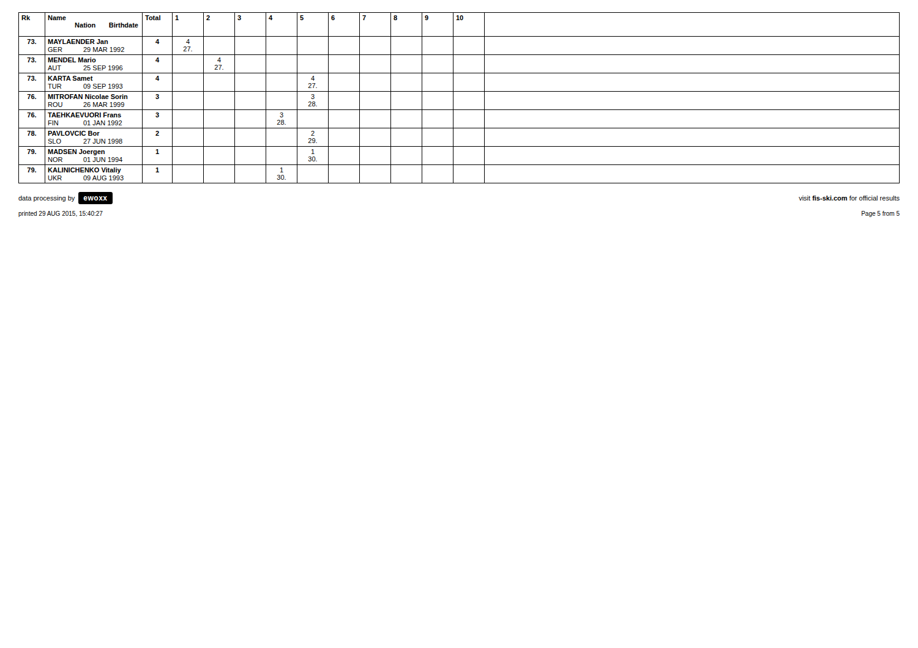| Rk | Name Nation Birthdate | Total | 1 | 2 | 3 | 4 | 5 | 6 | 7 | 8 | 9 | 10 | |
| --- | --- | --- | --- | --- | --- | --- | --- | --- | --- | --- | --- | --- | --- |
| 73. | MAYLAENDER Jan GER 29 MAR 1992 | 4 | 4 27. | | | | | | | | | | |
| 73. | MENDEL Mario AUT 25 SEP 1996 | 4 | | 4 27. | | | | | | | | | |
| 73. | KARTA Samet TUR 09 SEP 1993 | 4 | | | | | 4 27. | | | | | | |
| 76. | MITROFAN Nicolae Sorin ROU 26 MAR 1999 | 3 | | | | | 3 28. | | | | | | |
| 76. | TAEHKAEVUORI Frans FIN 01 JAN 1992 | 3 | | | | 3 28. | | | | | | | |
| 78. | PAVLOVCIC Bor SLO 27 JUN 1998 | 2 | | | | | 2 29. | | | | | | |
| 79. | MADSEN Joergen NOR 01 JUN 1994 | 1 | | | | | 1 30. | | | | | | |
| 79. | KALINICHENKO Vitaliy UKR 09 AUG 1993 | 1 | | | | 1 30. | | | | | | | |
data processing by ewoxx
visit fis-ski.com for official results
printed 29 AUG 2015, 15:40:27 Page 5 from 5